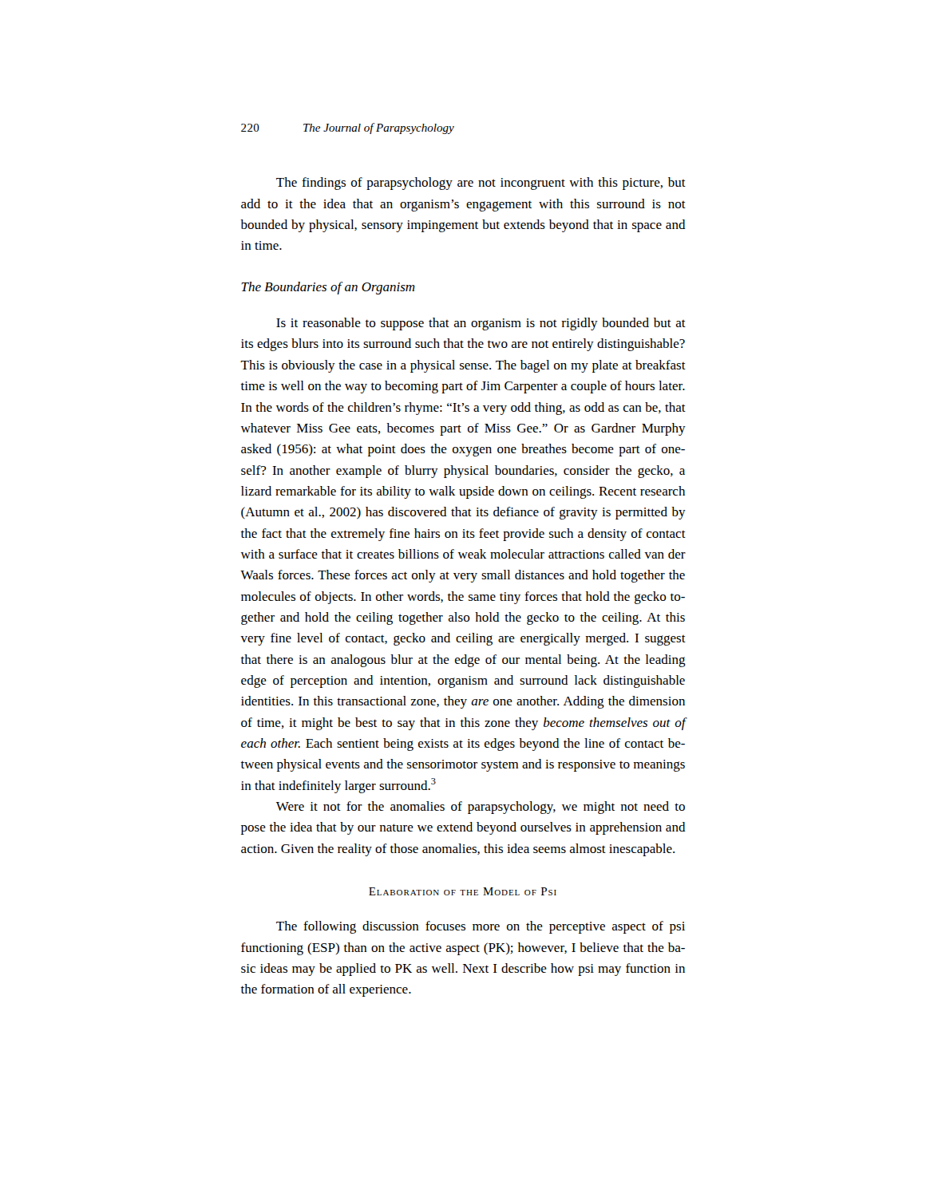220 The Journal of Parapsychology
The findings of parapsychology are not incongruent with this picture, but add to it the idea that an organism’s engagement with this surround is not bounded by physical, sensory impingement but extends beyond that in space and in time.
The Boundaries of an Organism
Is it reasonable to suppose that an organism is not rigidly bounded but at its edges blurs into its surround such that the two are not entirely distinguishable? This is obviously the case in a physical sense. The bagel on my plate at breakfast time is well on the way to becoming part of Jim Carpenter a couple of hours later. In the words of the children’s rhyme: “It’s a very odd thing, as odd as can be, that whatever Miss Gee eats, becomes part of Miss Gee.” Or as Gardner Murphy asked (1956): at what point does the oxygen one breathes become part of oneself? In another example of blurry physical boundaries, consider the gecko, a lizard remarkable for its ability to walk upside down on ceilings. Recent research (Autumn et al., 2002) has discovered that its defiance of gravity is permitted by the fact that the extremely fine hairs on its feet provide such a density of contact with a surface that it creates billions of weak molecular attractions called van der Waals forces. These forces act only at very small distances and hold together the molecules of objects. In other words, the same tiny forces that hold the gecko together and hold the ceiling together also hold the gecko to the ceiling. At this very fine level of contact, gecko and ceiling are energically merged. I suggest that there is an analogous blur at the edge of our mental being. At the leading edge of perception and intention, organism and surround lack distinguishable identities. In this transactional zone, they are one another. Adding the dimension of time, it might be best to say that in this zone they become themselves out of each other. Each sentient being exists at its edges beyond the line of contact between physical events and the sensorimotor system and is responsive to meanings in that indefinitely larger surround.3
Were it not for the anomalies of parapsychology, we might not need to pose the idea that by our nature we extend beyond ourselves in apprehension and action. Given the reality of those anomalies, this idea seems almost inescapable.
Elaboration of the Model of Psi
The following discussion focuses more on the perceptive aspect of psi functioning (ESP) than on the active aspect (PK); however, I believe that the basic ideas may be applied to PK as well. Next I describe how psi may function in the formation of all experience.